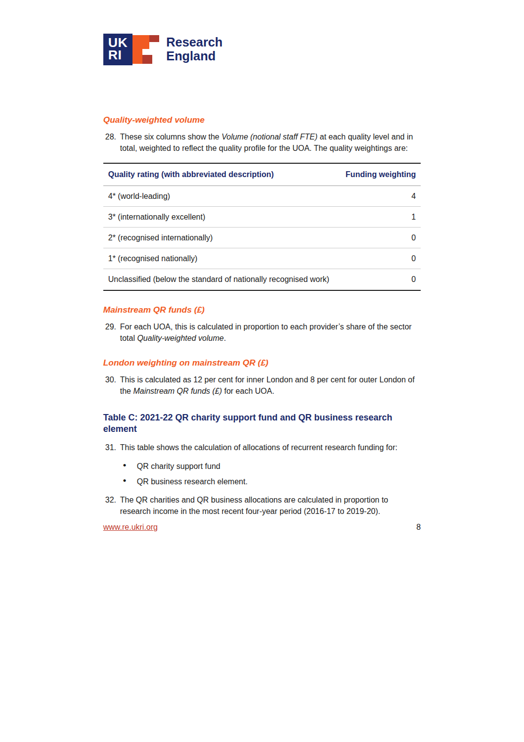UK RI
Research
England
Quality-weighted volume
28.
These six columns show the Volume (notional staff FTE) at each quality level and in total, weighted to reflect the quality profile for the UOA. The quality weightings are:
| Quality rating (with abbreviated description) | Funding weighting |
| --- | --- |
| 4* (world-leading) | 4 |
| 3* (internationally excellent) | 1 |
| 2* (recognised internationally) | 0 |
| 1* (recognised nationally) | 0 |
| Unclassified (below the standard of nationally recognised work) | 0 |
Mainstream QR funds (£)
29.
For each UOA, this is calculated in proportion to each provider’s share of the sector total Quality-weighted volume.
London weighting on mainstream QR (£)
30.
This is calculated as 12 per cent for inner London and 8 per cent for outer London of the Mainstream QR funds (£) for each UOA.
Table C: 2021-22 QR charity support fund and QR business research element
31.
This table shows the calculation of allocations of recurrent research funding for:
QR charity support fund
QR business research element.
32.
The QR charities and QR business allocations are calculated in proportion to research income in the most recent four-year period (2016-17 to 2019-20).
www.re.ukri.org 8